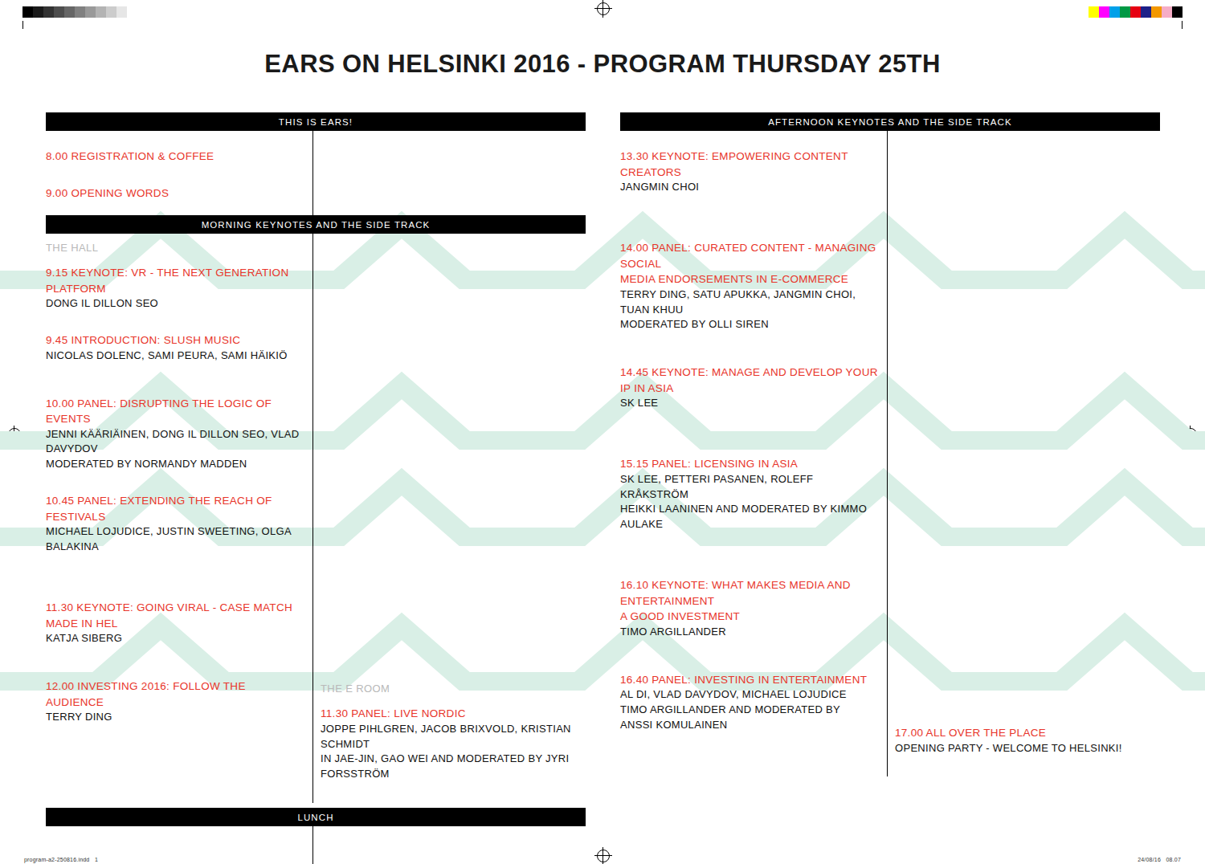program-a2-250816.indd 1
24/08/16 08.07
EARS on Helsinki 2016 - Program Thursday 25th
This is EARS!
8.00 Registration & Coffee
9.00 Opening Words
Morning keynotes and the side track
The Hall
9.15 Keynote: VR - The Next Generation Platform
Dong Il Dillon Seo
9.45 Introduction: Slush Music
Nicolas Dolenc, Sami Peura, Sami Häikiö
10.00 Panel: Disrupting the Logic of Events
Jenni Kääriäinen, Dong Il Dillon Seo, Vlad Davydov
Moderated by Normandy Madden
10.45 Panel: Extending the Reach of Festivals
Michael LoJudice, Justin Sweeting, Olga Balakina
11.30 Keynote: Going Viral - Case Match Made in Hel
Katja Siberg
12.00 Investing 2016: Follow the Audience
Terry Ding
The E Room
11.30 Panel: Live Nordic
Joppe Pihlgren, Jacob Brixvold, Kristian Schmidt
In Jae-Jin, Gao Wei and moderated by Jyri Forsström
Lunch
Afternoon keynotes and the side track
13.30 Keynote: Empowering Content Creators
Jangmin Choi
14.00 Panel: Curated Content - Managing Social
Media Endorsements in E-Commerce
Terry Ding, Satu Apukka, Jangmin Choi, Tuan Khuu
Moderated by Olli Siren
14.45 Keynote: Manage and Develop Your IP in Asia
SK Lee
15.15 Panel: Licensing in Asia
SK Lee, Petteri Pasanen, Roleff Kråkström
Heikki Laaninen and moderated by Kimmo Aulake
16.10 Keynote: What Makes Media and Entertainment
a Good Investment
Timo Argillander
16.40 Panel: Investing in Entertainment
Al Di, Vlad Davydov, Michael LoJudice
Timo Argillander and moderated by
Anssi Komulainen
17.00 All Over the Place
Opening Party - Welcome to Helsinki!